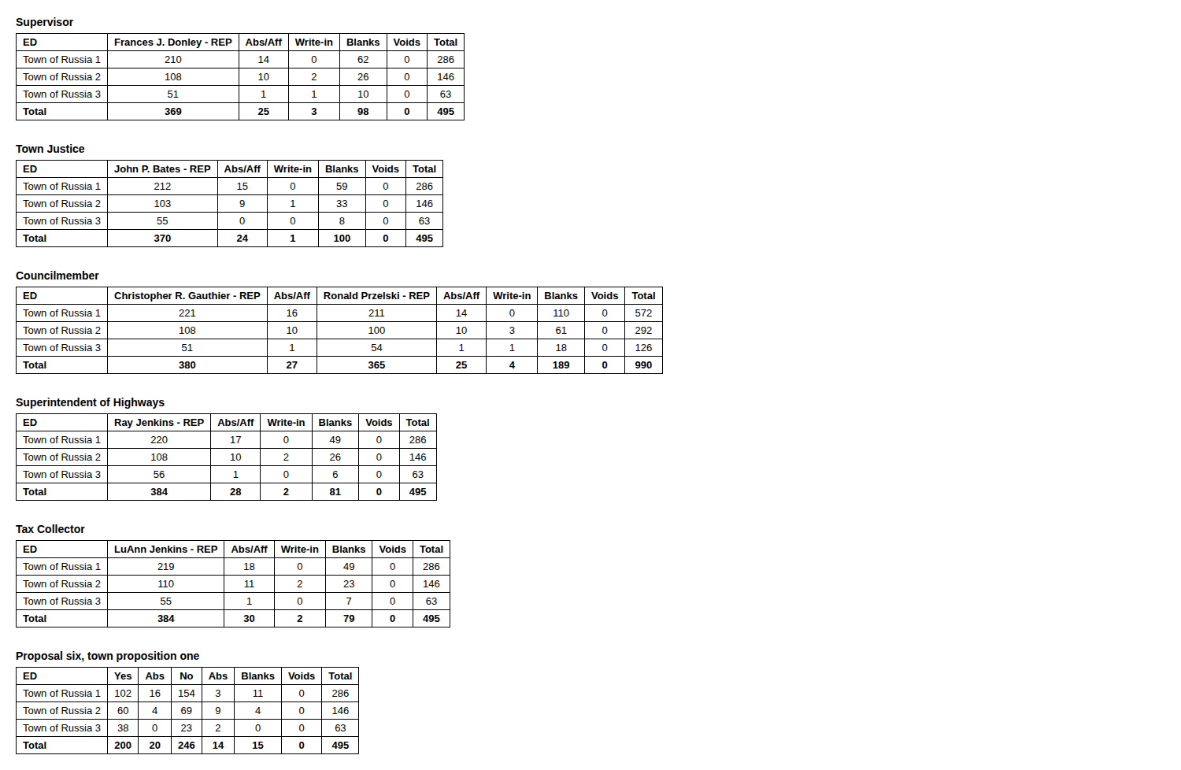Supervisor
| ED | Frances J. Donley - REP | Abs/Aff | Write-in | Blanks | Voids | Total |
| --- | --- | --- | --- | --- | --- | --- |
| Town of Russia 1 | 210 | 14 | 0 | 62 | 0 | 286 |
| Town of Russia 2 | 108 | 10 | 2 | 26 | 0 | 146 |
| Town of Russia 3 | 51 | 1 | 1 | 10 | 0 | 63 |
| Total | 369 | 25 | 3 | 98 | 0 | 495 |
Town Justice
| ED | John P. Bates - REP | Abs/Aff | Write-in | Blanks | Voids | Total |
| --- | --- | --- | --- | --- | --- | --- |
| Town of Russia 1 | 212 | 15 | 0 | 59 | 0 | 286 |
| Town of Russia 2 | 103 | 9 | 1 | 33 | 0 | 146 |
| Town of Russia 3 | 55 | 0 | 0 | 8 | 0 | 63 |
| Total | 370 | 24 | 1 | 100 | 0 | 495 |
Councilmember
| ED | Christopher R. Gauthier - REP | Abs/Aff | Ronald Przelski - REP | Abs/Aff | Write-in | Blanks | Voids | Total |
| --- | --- | --- | --- | --- | --- | --- | --- | --- |
| Town of Russia 1 | 221 | 16 | 211 | 14 | 0 | 110 | 0 | 572 |
| Town of Russia 2 | 108 | 10 | 100 | 10 | 3 | 61 | 0 | 292 |
| Town of Russia 3 | 51 | 1 | 54 | 1 | 1 | 18 | 0 | 126 |
| Total | 380 | 27 | 365 | 25 | 4 | 189 | 0 | 990 |
Superintendent of Highways
| ED | Ray Jenkins - REP | Abs/Aff | Write-in | Blanks | Voids | Total |
| --- | --- | --- | --- | --- | --- | --- |
| Town of Russia 1 | 220 | 17 | 0 | 49 | 0 | 286 |
| Town of Russia 2 | 108 | 10 | 2 | 26 | 0 | 146 |
| Town of Russia 3 | 56 | 1 | 0 | 6 | 0 | 63 |
| Total | 384 | 28 | 2 | 81 | 0 | 495 |
Tax Collector
| ED | LuAnn Jenkins - REP | Abs/Aff | Write-in | Blanks | Voids | Total |
| --- | --- | --- | --- | --- | --- | --- |
| Town of Russia 1 | 219 | 18 | 0 | 49 | 0 | 286 |
| Town of Russia 2 | 110 | 11 | 2 | 23 | 0 | 146 |
| Town of Russia 3 | 55 | 1 | 0 | 7 | 0 | 63 |
| Total | 384 | 30 | 2 | 79 | 0 | 495 |
Proposal six, town proposition one
| ED | Yes | Abs | No | Abs | Blanks | Voids | Total |
| --- | --- | --- | --- | --- | --- | --- | --- |
| Town of Russia 1 | 102 | 16 | 154 | 3 | 11 | 0 | 286 |
| Town of Russia 2 | 60 | 4 | 69 | 9 | 4 | 0 | 146 |
| Town of Russia 3 | 38 | 0 | 23 | 2 | 0 | 0 | 63 |
| Total | 200 | 20 | 246 | 14 | 15 | 0 | 495 |